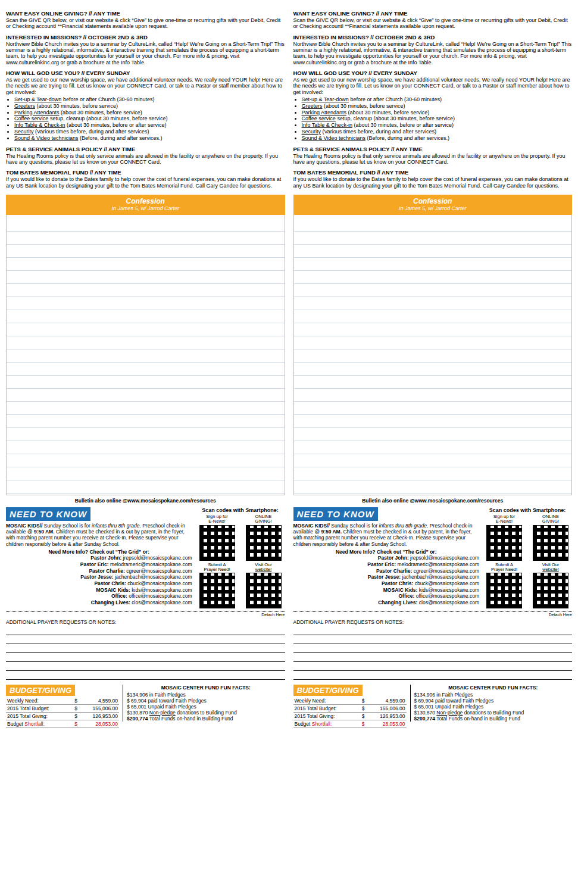WANT EASY ONLINE GIVING? // ANY TIME
Scan the GIVE QR below, or visit our website & click “Give” to give one-time or recurring gifts with your Debit, Credit or Checking account! **Financial statements available upon request.
INTERESTED IN MISSIONS? // OCTOBER 2ND & 3RD
Northview Bible Church invites you to a seminar by CultureLink, called “Help! We’re Going on a Short-Term Trip!” This seminar is a highly relational, informative, & interactive training that simulates the process of equipping a short-term team, to help you investigate opportunities for yourself or your church. For more info & pricing, visit www.culturelinkinc.org or grab a brochure at the Info Table.
HOW WILL GOD USE YOU? // EVERY SUNDAY
As we get used to our new worship space, we have additional volunteer needs. We really need YOUR help! Here are the needs we are trying to fill. Let us know on your CONNECT Card, or talk to a Pastor or staff member about how to get involved:
Set-up & Tear-down before or after Church (30-60 minutes)
Greeters (about 30 minutes, before service)
Parking Attendants (about 30 minutes, before service)
Coffee service setup, cleanup (about 30 minutes, before service)
Info Table & Check-in (about 30 minutes, before or after service)
Security (Various times before, during and after services)
Sound & Video technicians (Before, during and after services.)
PETS & SERVICE ANIMALS POLICY // ANY TIME
The Healing Rooms policy is that only service animals are allowed in the facility or anywhere on the property. If you have any questions, please let us know on your CONNECT Card.
TOM BATES MEMORIAL FUND // ANY TIME
If you would like to donate to the Bates family to help cover the cost of funeral expenses, you can make donations at any US Bank location by designating your gift to the Tom Bates Memorial Fund. Call Gary Gandee for questions.
Confession
In James 5, w/ Jarrod Carter
Bulletin also online @www.mosaicspokane.com/resources
NEED TO KNOW
MOSAIC KIDS// Sunday School is for infants thru 8th grade. Preschool check-in available @ 9:50 AM. Children must be checked in & out by parent, in the foyer, with matching parent number you receive at Check-In. Please supervise your children responsibly before & after Sunday School.
Need More Info? Check out “The Grid” or:
Pastor John: jrepsold@mosaicspokane.com
Pastor Eric: melodrameric@mosaicspokane.com
Pastor Charlie: cgreer@mosaicspokane.com
Pastor Jesse: jachenbach@mosaicspokane.com
Pastor Chris: cbuck@mosaicspokane.com
MOSAIC Kids: kids@mosaicspokane.com
Office: office@mosaicspokane.com
Changing Lives: clos@mosaicspokane.com
Scan codes with Smartphone:
Sign up for
E-News!
ONLINE
GIVING!
Submit A
Prayer Need!
Visit Our
website!
Detach Here
ADDITIONAL PRAYER REQUESTS OR NOTES:
BUDGET/GIVING
| Weekly Need: | $ | 4,559.00 |
| 2015 Total Budget: | $ | 155,006.00 |
| 2015 Total Giving: | $ | 126,953.00 |
| Budget Shortfall: | $ | 28,053.00 |
MOSAIC CENTER FUND FUN FACTS:
$134,906 in Faith Pledges
$ 69,904 paid toward Faith Pledges
$ 65,001 Unpaid Faith Pledges
$130,870 Non-pledge donations to Building Fund
$200,774 Total Funds on-hand in Building Fund
WANT EASY ONLINE GIVING? // ANY TIME
Scan the GIVE QR below, or visit our website & click “Give” to give one-time or recurring gifts with your Debit, Credit or Checking account! **Financial statements available upon request.
INTERESTED IN MISSIONS? // OCTOBER 2ND & 3RD
Northview Bible Church invites you to a seminar by CultureLink, called “Help! We’re Going on a Short-Term Trip!” This seminar is a highly relational, informative, & interactive training that simulates the process of equipping a short-term team, to help you investigate opportunities for yourself or your church. For more info & pricing, visit www.culturelinkinc.org or grab a brochure at the Info Table.
HOW WILL GOD USE YOU? // EVERY SUNDAY
As we get used to our new worship space, we have additional volunteer needs. We really need YOUR help! Here are the needs we are trying to fill. Let us know on your CONNECT Card, or talk to a Pastor or staff member about how to get involved:
Set-up & Tear-down before or after Church (30-60 minutes)
Greeters (about 30 minutes, before service)
Parking Attendants (about 30 minutes, before service)
Coffee service setup, cleanup (about 30 minutes, before service)
Info Table & Check-in (about 30 minutes, before or after service)
Security (Various times before, during and after services)
Sound & Video technicians (Before, during and after services.)
PETS & SERVICE ANIMALS POLICY // ANY TIME
The Healing Rooms policy is that only service animals are allowed in the facility or anywhere on the property. If you have any questions, please let us know on your CONNECT Card.
TOM BATES MEMORIAL FUND // ANY TIME
If you would like to donate to the Bates family to help cover the cost of funeral expenses, you can make donations at any US Bank location by designating your gift to the Tom Bates Memorial Fund. Call Gary Gandee for questions.
Confession
In James 5, w/ Jarrod Carter
Bulletin also online @www.mosaicspokane.com/resources
NEED TO KNOW
MOSAIC KIDS// Sunday School is for infants thru 8th grade. Preschool check-in available @ 9:50 AM. Children must be checked in & out by parent, in the foyer, with matching parent number you receive at Check-In. Please supervise your children responsibly before & after Sunday School.
Need More Info? Check out “The Grid” or:
Pastor John: jrepsold@mosaicspokane.com
Pastor Eric: melodrameric@mosaicspokane.com
Pastor Charlie: cgreer@mosaicspokane.com
Pastor Jesse: jachenbach@mosaicspokane.com
Pastor Chris: cbuck@mosaicspokane.com
MOSAIC Kids: kids@mosaicspokane.com
Office: office@mosaicspokane.com
Changing Lives: clos@mosaicspokane.com
Scan codes with Smartphone:
Sign up for
E-News!
ONLINE
GIVING!
Submit A
Prayer Need!
Visit Our
website!
Detach Here
ADDITIONAL PRAYER REQUESTS OR NOTES:
BUDGET/GIVING
| Weekly Need: | $ | 4,559.00 |
| 2015 Total Budget: | $ | 155,006.00 |
| 2015 Total Giving: | $ | 126,953.00 |
| Budget Shortfall: | $ | 28,053.00 |
MOSAIC CENTER FUND FUN FACTS:
$134,906 in Faith Pledges
$ 69,904 paid toward Faith Pledges
$ 65,001 Unpaid Faith Pledges
$130,870 Non-pledge donations to Building Fund
$200,774 Total Funds on-hand in Building Fund